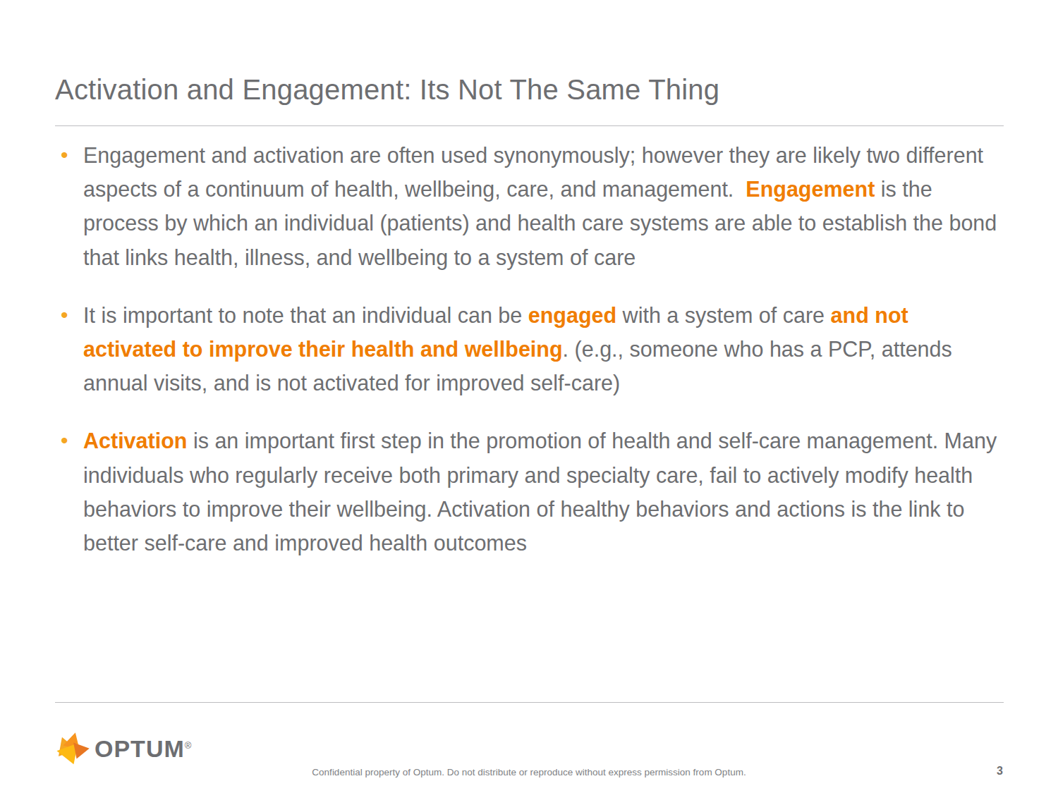Activation and Engagement: Its Not The Same Thing
Engagement and activation are often used synonymously; however they are likely two different aspects of a continuum of health, wellbeing, care, and management. Engagement is the process by which an individual (patients) and health care systems are able to establish the bond that links health, illness, and wellbeing to a system of care
It is important to note that an individual can be engaged with a system of care and not activated to improve their health and wellbeing. (e.g., someone who has a PCP, attends annual visits, and is not activated for improved self-care)
Activation is an important first step in the promotion of health and self-care management. Many individuals who regularly receive both primary and specialty care, fail to actively modify health behaviors to improve their wellbeing. Activation of healthy behaviors and actions is the link to better self-care and improved health outcomes
OPTUM®
Confidential property of Optum. Do not distribute or reproduce without express permission from Optum.
3